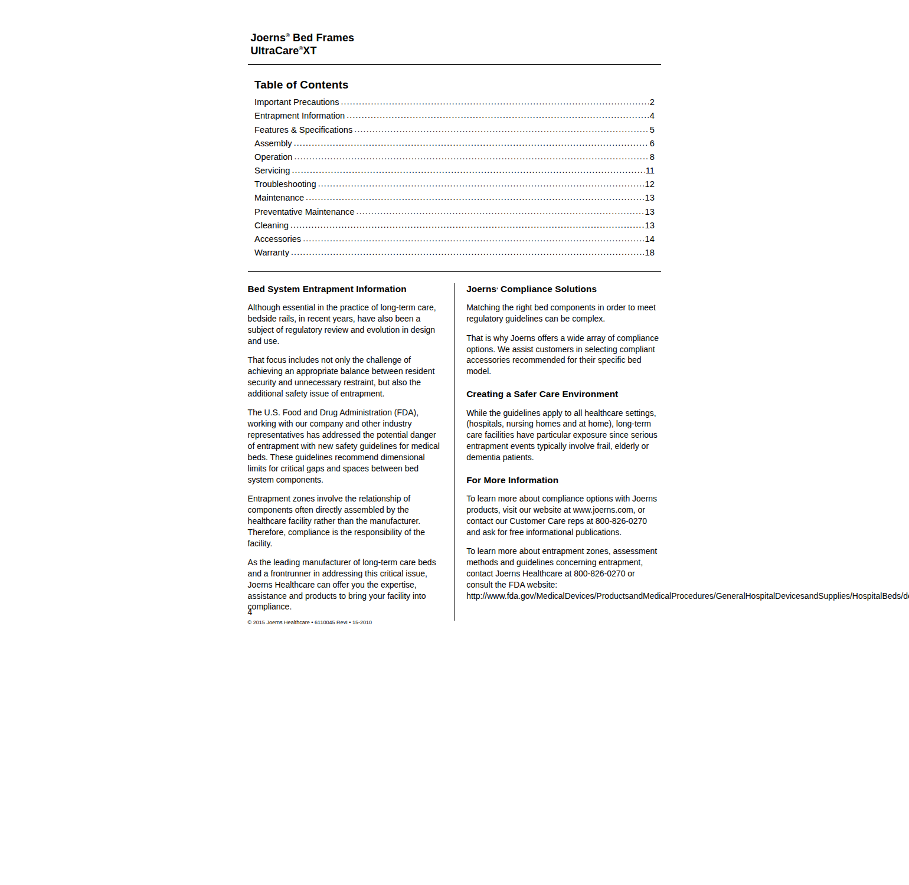Joerns® Bed Frames
UltraCare®XT
Table of Contents
Important Precautions.................................................................................................................. 2
Entrapment Information................................................................................................................ 4
Features & Specifications............................................................................................................. 5
Assembly.............................................................................................................................. 6
Operation.............................................................................................................................. 8
Servicing.............................................................................................................................. 11
Troubleshooting....................................................................................................................... 12
Maintenance.......................................................................................................................... 13
Preventative Maintenance............................................................................................................. 13
Cleaning.............................................................................................................................. 13
Accessories.......................................................................................................................... 14
Warranty.............................................................................................................................. 18
Bed System Entrapment Information
Although essential in the practice of long-term care, bedside rails, in recent years, have also been a subject of regulatory review and evolution in design and use.
That focus includes not only the challenge of achieving an appropriate balance between resident security and unnecessary restraint, but also the additional safety issue of entrapment.
The U.S. Food and Drug Administration (FDA), working with our company and other industry representatives has addressed the potential danger of entrapment with new safety guidelines for medical beds. These guidelines recommend dimensional limits for critical gaps and spaces between bed system components.
Entrapment zones involve the relationship of components often directly assembled by the healthcare facility rather than the manufacturer. Therefore, compliance is the responsibility of the facility.
As the leading manufacturer of long-term care beds and a frontrunner in addressing this critical issue, Joerns Healthcare can offer you the expertise, assistance and products to bring your facility into compliance.
Joerns, Compliance Solutions
Matching the right bed components in order to meet regulatory guidelines can be complex.
That is why Joerns offers a wide array of compliance options. We assist customers in selecting compliant accessories recommended for their specific bed model.
Creating a Safer Care Environment
While the guidelines apply to all healthcare settings, (hospitals, nursing homes and at home), long-term care facilities have particular exposure since serious entrapment events typically involve frail, elderly or dementia patients.
For More Information
To learn more about compliance options with Joerns products, visit our website at www.joerns.com, or contact our Customer Care reps at 800-826-0270 and ask for free informational publications.
To learn more about entrapment zones, assessment methods and guidelines concerning entrapment, contact Joerns Healthcare at 800-826-0270 or consult the FDA website: http://www.fda.gov/MedicalDevices/ProductsandMedicalProcedures/GeneralHospitalDevicesandSupplies/HospitalBeds/default.htm.
4
© 2015 Joerns Healthcare • 6110045 RevI • 15-2010